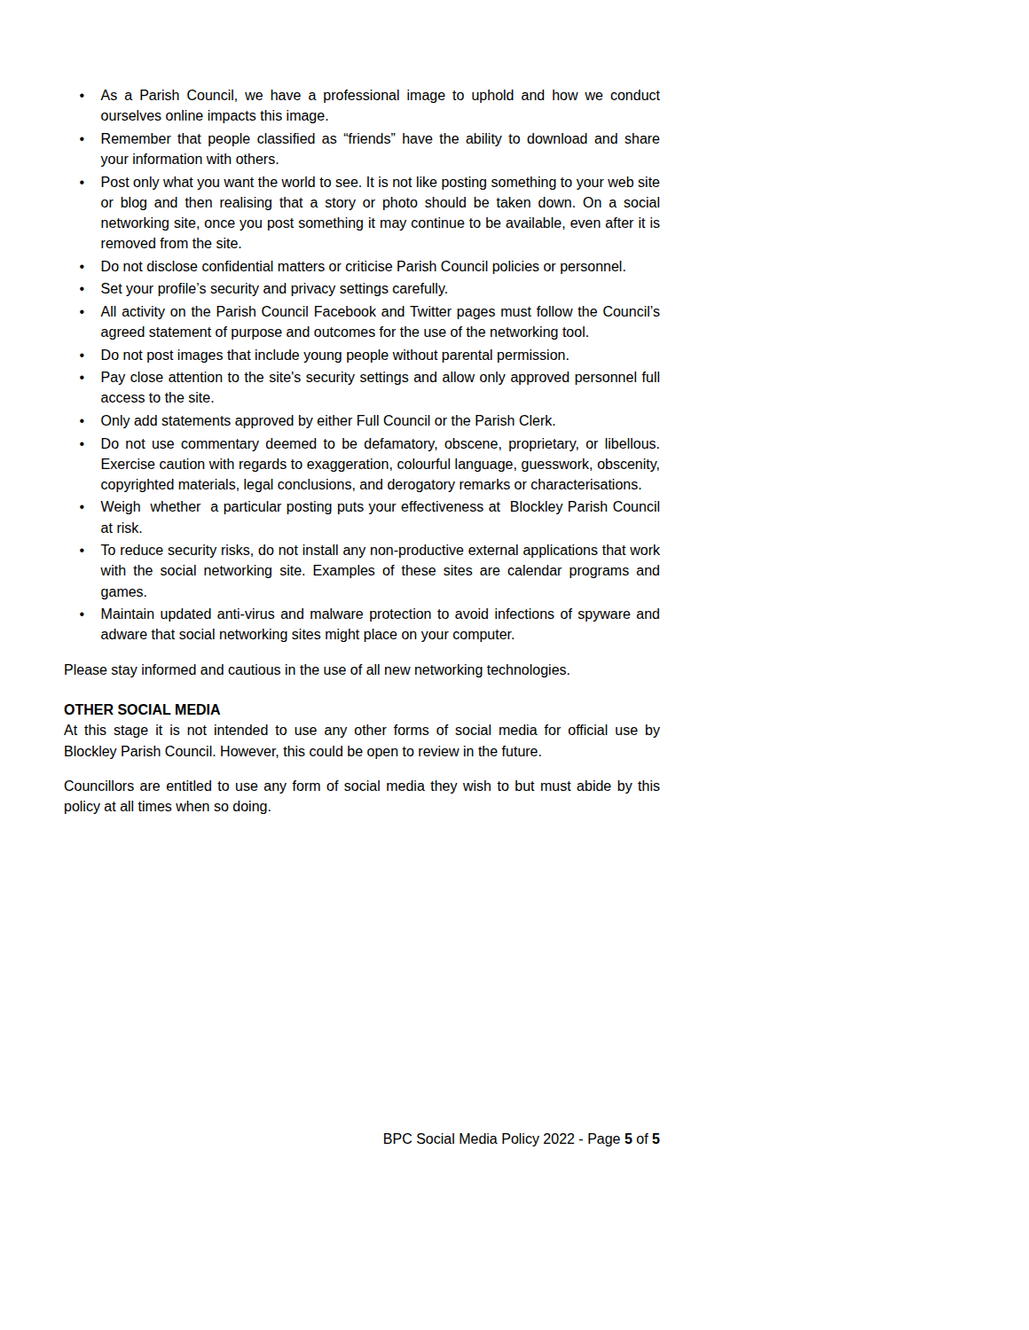As a Parish Council, we have a professional image to uphold and how we conduct ourselves online impacts this image.
Remember that people classified as “friends” have the ability to download and share your information with others.
Post only what you want the world to see. It is not like posting something to your web site or blog and then realising that a story or photo should be taken down. On a social networking site, once you post something it may continue to be available, even after it is removed from the site.
Do not disclose confidential matters or criticise Parish Council policies or personnel.
Set your profile’s security and privacy settings carefully.
All activity on the Parish Council Facebook and Twitter pages must follow the Council’s agreed statement of purpose and outcomes for the use of the networking tool.
Do not post images that include young people without parental permission.
Pay close attention to the site's security settings and allow only approved personnel full access to the site.
Only add statements approved by either Full Council or the Parish Clerk.
Do not use commentary deemed to be defamatory, obscene, proprietary, or libellous. Exercise caution with regards to exaggeration, colourful language, guesswork, obscenity, copyrighted materials, legal conclusions, and derogatory remarks or characterisations.
Weigh whether a particular posting puts your effectiveness at Blockley Parish Council at risk.
To reduce security risks, do not install any non-productive external applications that work with the social networking site. Examples of these sites are calendar programs and games.
Maintain updated anti-virus and malware protection to avoid infections of spyware and adware that social networking sites might place on your computer.
Please stay informed and cautious in the use of all new networking technologies.
Other Social Media
At this stage it is not intended to use any other forms of social media for official use by Blockley Parish Council. However, this could be open to review in the future.
Councillors are entitled to use any form of social media they wish to but must abide by this policy at all times when so doing.
BPC Social Media Policy 2022 - Page 5 of 5